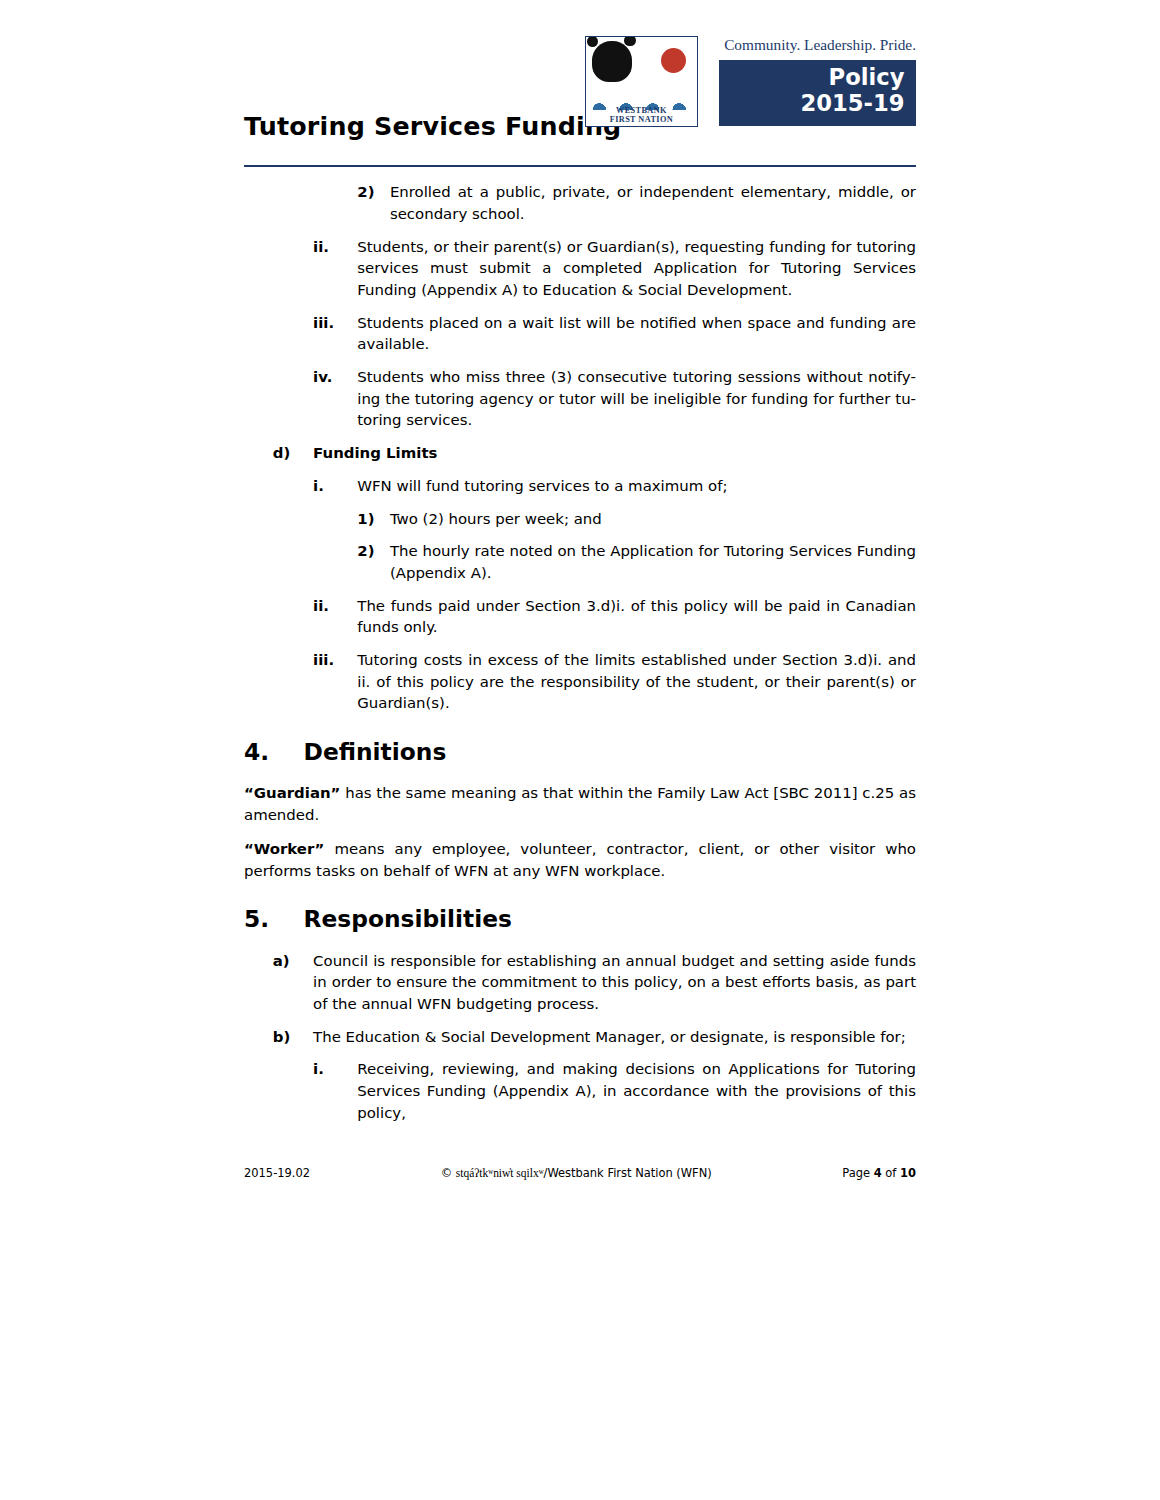Tutoring Services Funding
WESTBANK
FIRST NATION
Community. Leadership. Pride.
Policy
2015-19
2)
Enrolled at a public, private, or independent elementary, middle, or secondary school.
ii.
Students, or their parent(s) or Guardian(s), requesting funding for tutoring services must submit a completed Application for Tutoring Services Funding (Appendix A) to Education & Social Development.
iii.
Students placed on a wait list will be notified when space and funding are available.
iv.
Students who miss three (3) consecutive tutoring sessions without notifying the tutoring agency or tutor will be ineligible for funding for further tutoring services.
d)
Funding Limits
i.
WFN will fund tutoring services to a maximum of;
1)
Two (2) hours per week; and
2)
The hourly rate noted on the Application for Tutoring Services Funding (Appendix A).
ii.
The funds paid under Section 3.d)i. of this policy will be paid in Canadian funds only.
iii.
Tutoring costs in excess of the limits established under Section 3.d)i. and ii. of this policy are the responsibility of the student, or their parent(s) or Guardian(s).
4. Definitions
“Guardian” has the same meaning as that within the Family Law Act [SBC 2011] c.25 as amended.
“Worker” means any employee, volunteer, contractor, client, or other visitor who performs tasks on behalf of WFN at any WFN workplace.
5. Responsibilities
a)
Council is responsible for establishing an annual budget and setting aside funds in order to ensure the commitment to this policy, on a best efforts basis, as part of the annual WFN budgeting process.
b)
The Education & Social Development Manager, or designate, is responsible for;
i.
Receiving, reviewing, and making decisions on Applications for Tutoring Services Funding (Appendix A), in accordance with the provisions of this policy,
2015-19.02
© stqáʔtkʷniw̓t sqilxʷ/Westbank First Nation (WFN)
Page 4 of 10